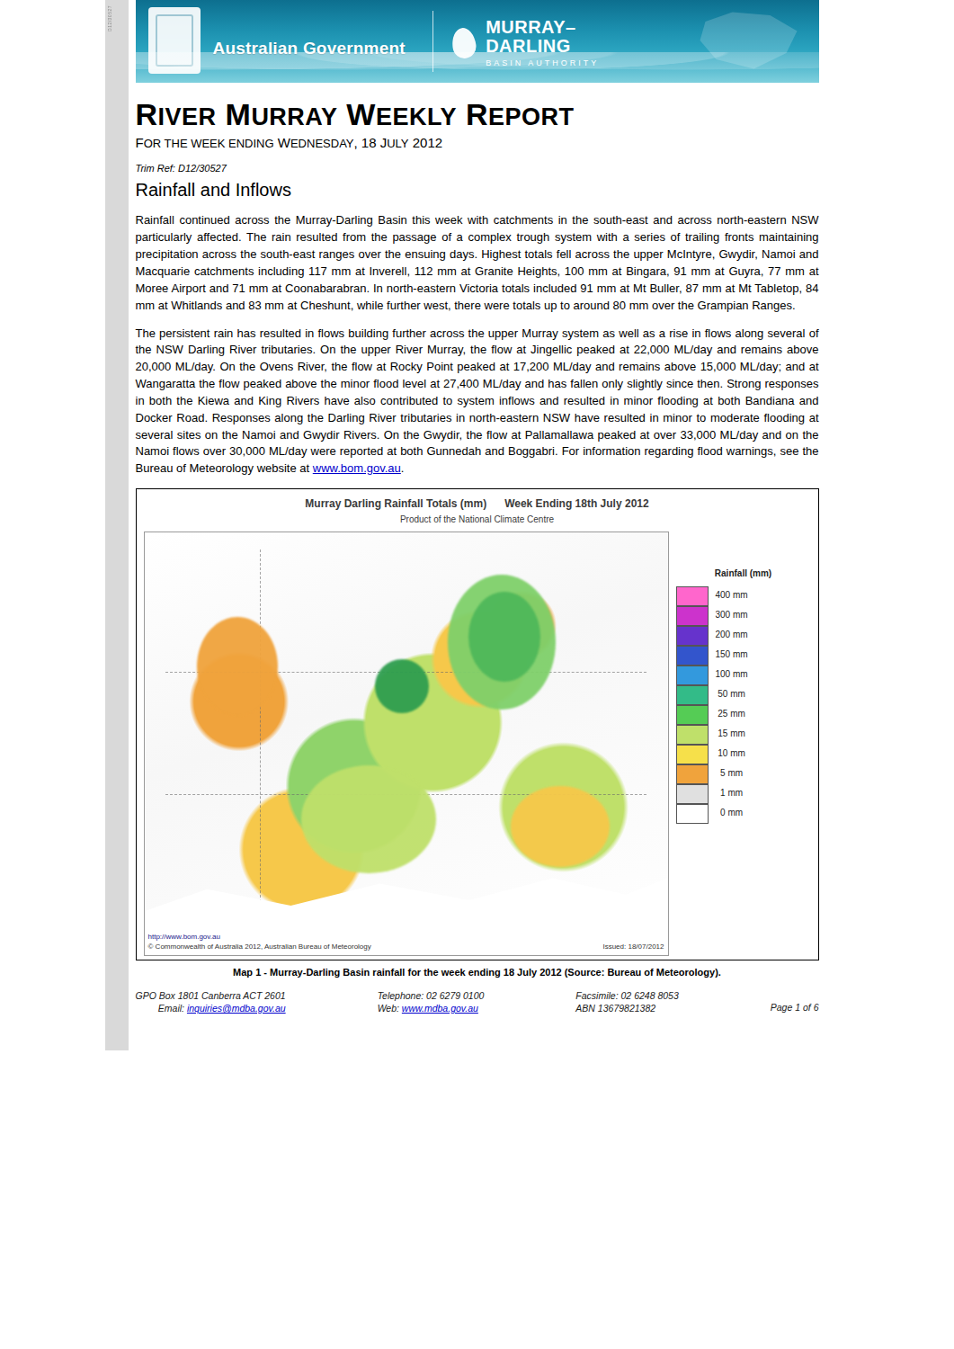D12/30527
Australian Government
MURRAY–
DARLING
BASIN AUTHORITY
RIVER MURRAY WEEKLY REPORT
FOR THE WEEK ENDING WEDNESDAY, 18 JULY 2012
Trim Ref: D12/30527
Rainfall and Inflows
Rainfall continued across the Murray-Darling Basin this week with catchments in the south-east and across north-eastern NSW particularly affected. The rain resulted from the passage of a complex trough system with a series of trailing fronts maintaining precipitation across the south-east ranges over the ensuing days. Highest totals fell across the upper McIntyre, Gwydir, Namoi and Macquarie catchments including 117 mm at Inverell, 112 mm at Granite Heights, 100 mm at Bingara, 91 mm at Guyra, 77 mm at Moree Airport and 71 mm at Coonabarabran. In north-eastern Victoria totals included 91 mm at Mt Buller, 87 mm at Mt Tabletop, 84 mm at Whitlands and 83 mm at Cheshunt, while further west, there were totals up to around 80 mm over the Grampian Ranges.
The persistent rain has resulted in flows building further across the upper Murray system as well as a rise in flows along several of the NSW Darling River tributaries. On the upper River Murray, the flow at Jingellic peaked at 22,000 ML/day and remains above 20,000 ML/day. On the Ovens River, the flow at Rocky Point peaked at 17,200 ML/day and remains above 15,000 ML/day; and at Wangaratta the flow peaked above the minor flood level at 27,400 ML/day and has fallen only slightly since then. Strong responses in both the Kiewa and King Rivers have also contributed to system inflows and resulted in minor flooding at both Bandiana and Docker Road. Responses along the Darling River tributaries in north-eastern NSW have resulted in minor to moderate flooding at several sites on the Namoi and Gwydir Rivers. On the Gwydir, the flow at Pallamallawa peaked at over 33,000 ML/day and on the Namoi flows over 30,000 ML/day were reported at both Gunnedah and Boggabri. For information regarding flood warnings, see the Bureau of Meteorology website at www.bom.gov.au.
Murray Darling Rainfall Totals (mm) Week Ending 18th July 2012
Product of the National Climate Centre
http://www.bom.gov.au
© Commonwealth of Australia 2012, Australian Bureau of Meteorology
Issued: 18/07/2012
Rainfall (mm)
| | 400 mm |
| | 300 mm |
| | 200 mm |
| | 150 mm |
| | 100 mm |
| | 50 mm |
| | 25 mm |
| | 15 mm |
| | 10 mm |
| | 5 mm |
| | 1 mm |
| | 0 mm |
Map 1 - Murray-Darling Basin rainfall for the week ending 18 July 2012 (Source: Bureau of Meteorology).
GPO Box 1801 Canberra ACT 2601
Email: inquiries@mdba.gov.au
Telephone: 02 6279 0100
Web: www.mdba.gov.au
Facsimile: 02 6248 8053
ABN 13679821382
Page 1 of 6